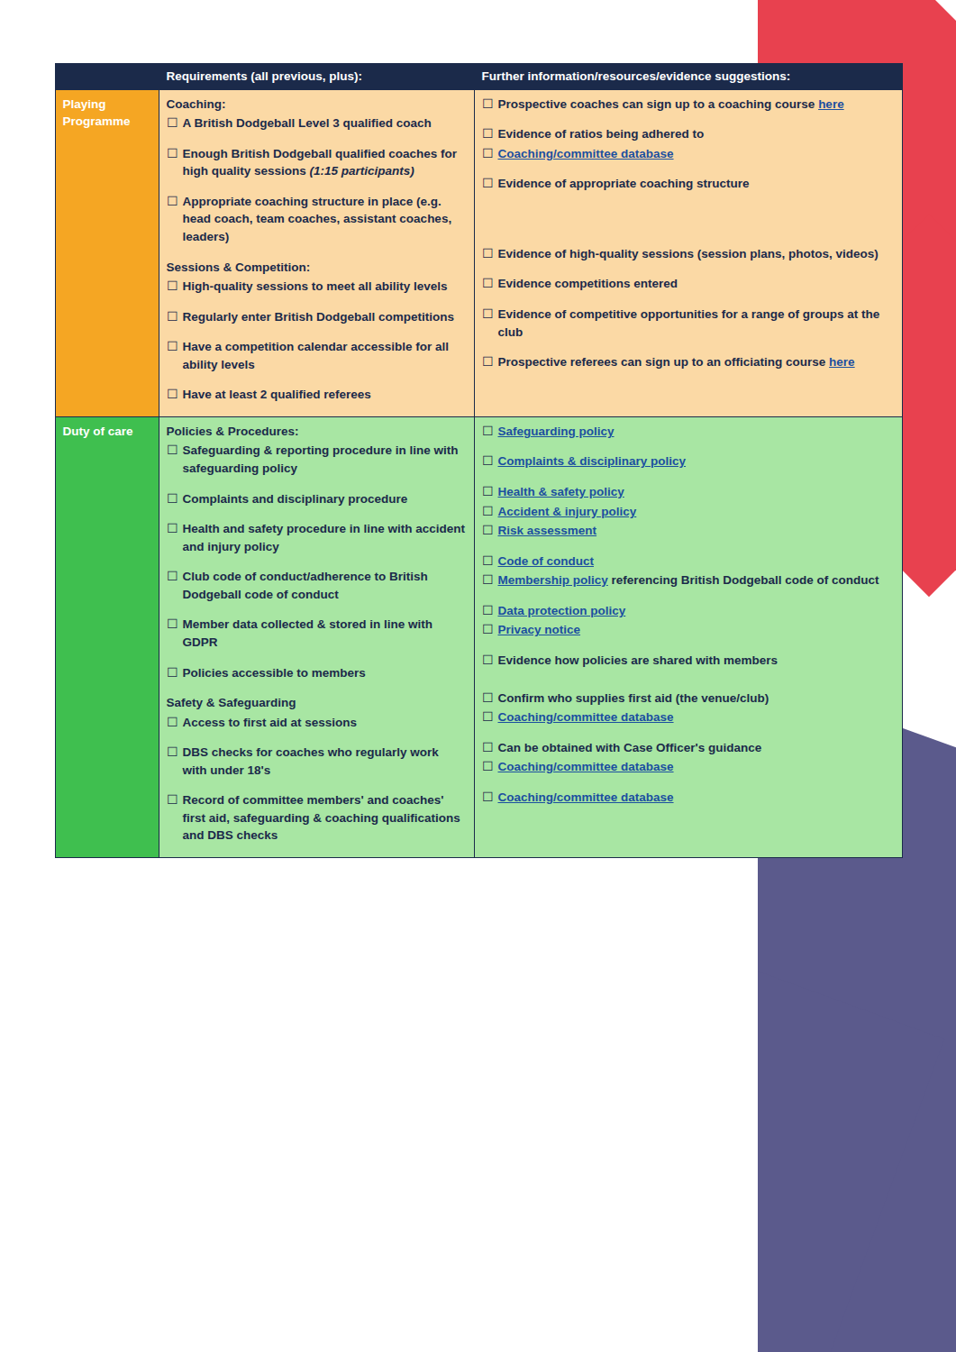| | Requirements (all previous, plus): | Further information/resources/evidence suggestions: |
| --- | --- | --- |
| Playing Programme | Coaching: A British Dodgeball Level 3 qualified coach Enough British Dodgeball qualified coaches for high quality sessions (1:15 participants) Appropriate coaching structure in place (e.g. head coach, team coaches, assistant coaches, leaders) Sessions & Competition: High-quality sessions to meet all ability levels Regularly enter British Dodgeball competitions Have a competition calendar accessible for all ability levels Have at least 2 qualified referees | Prospective coaches can sign up to a coaching course here Evidence of ratios being adhered to Coaching/committee database Evidence of appropriate coaching structure Evidence of high-quality sessions (session plans, photos, videos) Evidence competitions entered Evidence of competitive opportunities for a range of groups at the club Prospective referees can sign up to an officiating course here |
| Duty of care | Policies & Procedures: Safeguarding & reporting procedure in line with safeguarding policy Complaints and disciplinary procedure Health and safety procedure in line with accident and injury policy Club code of conduct/adherence to British Dodgeball code of conduct Member data collected & stored in line with GDPR Policies accessible to members Safety & Safeguarding Access to first aid at sessions DBS checks for coaches who regularly work with under 18's Record of committee members' and coaches' first aid, safeguarding & coaching qualifications and DBS checks | Safeguarding policy Complaints & disciplinary policy Health & safety policy Accident & injury policy Risk assessment Code of conduct Membership policy referencing British Dodgeball code of conduct Data protection policy Privacy notice Evidence how policies are shared with members Confirm who supplies first aid (the venue/club) Coaching/committee database Can be obtained with Case Officer's guidance Coaching/committee database Coaching/committee database |